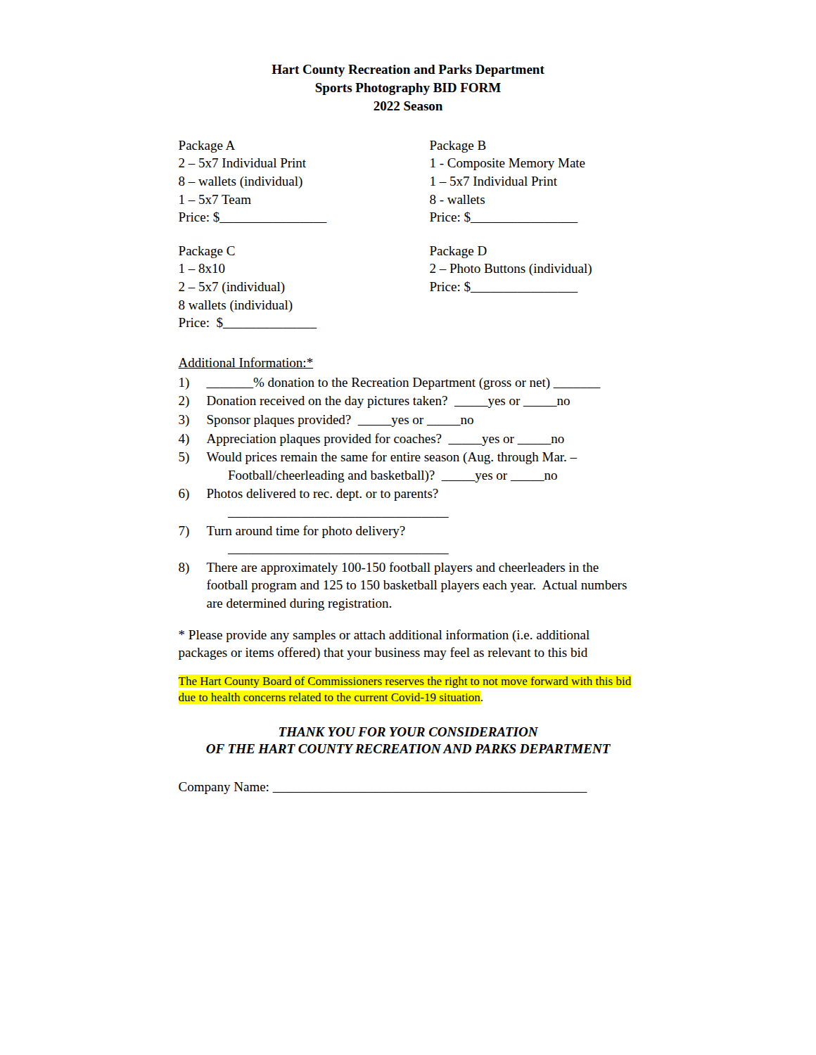Hart County Recreation and Parks Department Sports Photography BID FORM 2022 Season
| Package A 2 – 5x7 Individual Print 8 – wallets (individual) 1 – 5x7 Team Price: $ ________________ | Package B 1 - Composite Memory Mate 1 – 5x7 Individual Print 8 - wallets Price: $ ________________ |
| Package C 1 – 8x10 2 – 5x7 (individual) 8 wallets (individual) Price: $ ______________ | Package D 2 – Photo Buttons (individual) Price: $ ________________ |
Additional Information:*
_______% donation to the Recreation Department (gross or net) _______
Donation received on the day pictures taken? _____yes or _____no
Sponsor plaques provided? _____yes or _____no
Appreciation plaques provided for coaches? _____yes or _____no
Would prices remain the same for entire season (Aug. through Mar. – Football/cheerleading and basketball)? _____yes or _____no
Photos delivered to rec. dept. or to parents? _________________________________
Turn around time for photo delivery? _________________________________
There are approximately 100-150 football players and cheerleaders in the football program and 125 to 150 basketball players each year. Actual numbers are determined during registration.
* Please provide any samples or attach additional information (i.e. additional packages or items offered) that your business may feel as relevant to this bid
The Hart County Board of Commissioners reserves the right to not move forward with this bid due to health concerns related to the current Covid-19 situation.
THANK YOU FOR YOUR CONSIDERATION OF THE HART COUNTY RECREATION AND PARKS DEPARTMENT
Company Name: _______________________________________________